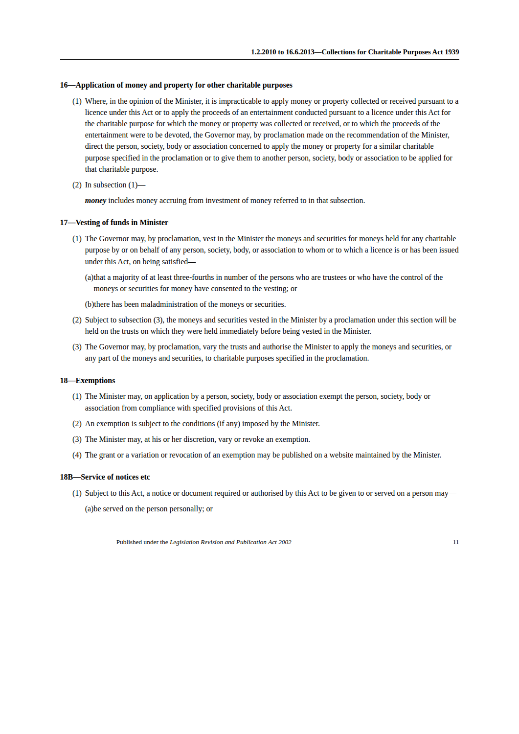1.2.2010 to 16.6.2013—Collections for Charitable Purposes Act 1939
16—Application of money and property for other charitable purposes
(1)
Where, in the opinion of the Minister, it is impracticable to apply money or property collected or received pursuant to a licence under this Act or to apply the proceeds of an entertainment conducted pursuant to a licence under this Act for the charitable purpose for which the money or property was collected or received, or to which the proceeds of the entertainment were to be devoted, the Governor may, by proclamation made on the recommendation of the Minister, direct the person, society, body or association concerned to apply the money or property for a similar charitable purpose specified in the proclamation or to give them to another person, society, body or association to be applied for that charitable purpose.
(2)
In subsection (1)—
money includes money accruing from investment of money referred to in that subsection.
17—Vesting of funds in Minister
(1)
The Governor may, by proclamation, vest in the Minister the moneys and securities for moneys held for any charitable purpose by or on behalf of any person, society, body, or association to whom or to which a licence is or has been issued under this Act, on being satisfied—
(a)
that a majority of at least three-fourths in number of the persons who are trustees or who have the control of the moneys or securities for money have consented to the vesting; or
(b)
there has been maladministration of the moneys or securities.
(2)
Subject to subsection (3), the moneys and securities vested in the Minister by a proclamation under this section will be held on the trusts on which they were held immediately before being vested in the Minister.
(3)
The Governor may, by proclamation, vary the trusts and authorise the Minister to apply the moneys and securities, or any part of the moneys and securities, to charitable purposes specified in the proclamation.
18—Exemptions
(1)
The Minister may, on application by a person, society, body or association exempt the person, society, body or association from compliance with specified provisions of this Act.
(2)
An exemption is subject to the conditions (if any) imposed by the Minister.
(3)
The Minister may, at his or her discretion, vary or revoke an exemption.
(4)
The grant or a variation or revocation of an exemption may be published on a website maintained by the Minister.
18B—Service of notices etc
(1)
Subject to this Act, a notice or document required or authorised by this Act to be given to or served on a person may—
(a)
be served on the person personally; or
Published under the Legislation Revision and Publication Act 2002
11